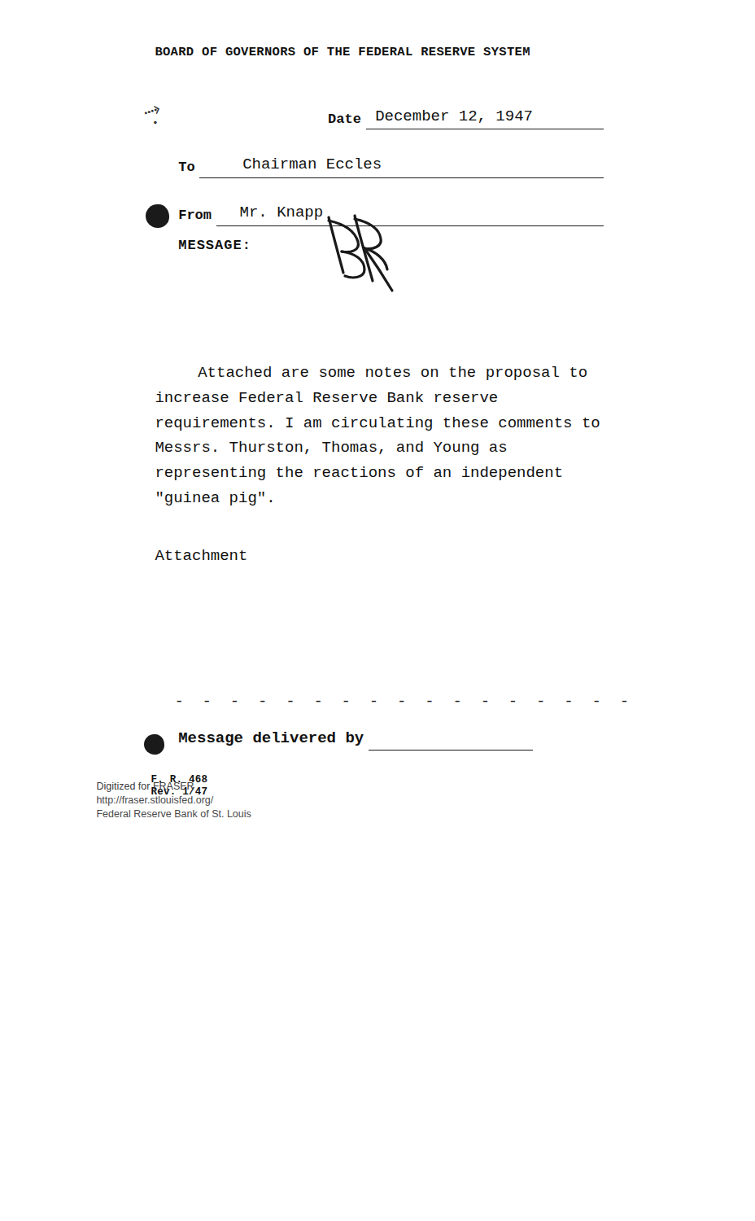BOARD OF GOVERNORS OF THE FEDERAL RESERVE SYSTEM
⤑•
Date December 12, 1947
To Chairman Eccles
From Mr. Knapp
MESSAGE:
Attached are some notes on the proposal to increase Federal Reserve Bank reserve requirements. I am circulating these comments to Messrs. Thurston, Thomas, and Young as representing the reactions of an independent "guinea pig".
Attachment
- - - - - - - - - - - - - - - - -
Message delivered by
F. R. 468
Rev. 1/47
Digitized for FRASER
http://fraser.stlouisfed.org/
Federal Reserve Bank of St. Louis